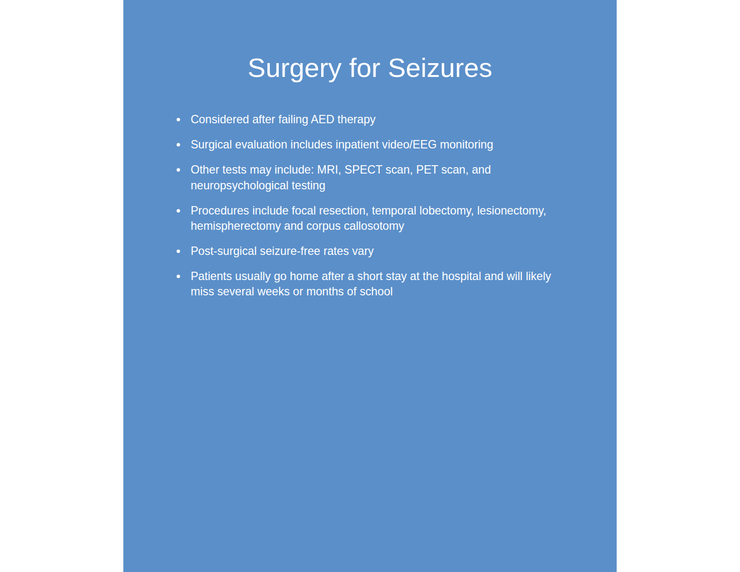Surgery for Seizures
Considered after failing AED therapy
Surgical evaluation includes inpatient video/EEG monitoring
Other tests may include: MRI, SPECT scan, PET scan, and neuropsychological testing
Procedures include focal resection, temporal lobectomy, lesionectomy, hemispherectomy and corpus callosotomy
Post-surgical seizure-free rates vary
Patients usually go home after a short stay at the hospital and will likely miss several weeks or months of school